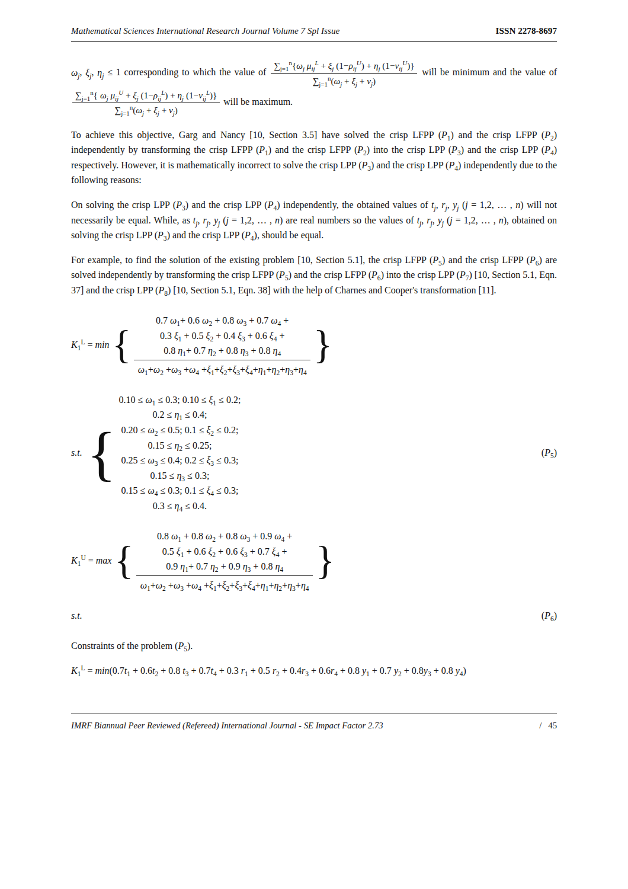Mathematical Sciences International Research Journal Volume 7 Spl Issue ISSN 2278-8697
ωj, ξj, ηj ≤ 1 corresponding to which the value of ∑j=1n{ωj μijL + ξj (1−ρijU) + ηj (1−νijU)}∑j=1n(ωj + ξj + νj) will be minimum and the value of ∑j=1n{ ωj μijU + ξj (1−ρijL) + ηj (1−νijL)}∑j=1n(ωj + ξj + νj) will be maximum.
To achieve this objective, Garg and Nancy [10, Section 3.5] have solved the crisp LFPP (P1) and the crisp LFPP (P2) independently by transforming the crisp LFPP (P1) and the crisp LFPP (P2) into the crisp LPP (P3) and the crisp LPP (P4) respectively. However, it is mathematically incorrect to solve the crisp LPP (P3) and the crisp LPP (P4) independently due to the following reasons:
On solving the crisp LPP (P3) and the crisp LPP (P4) independently, the obtained values of tj, rj, yj (j = 1,2, … , n) will not necessarily be equal. While, as tj, rj, yj (j = 1,2, … , n) are real numbers so the values of tj, rj, yj (j = 1,2, … , n), obtained on solving the crisp LPP (P3) and the crisp LPP (P4), should be equal.
For example, to find the solution of the existing problem [10, Section 5.1], the crisp LFPP (P5) and the crisp LFPP (P6) are solved independently by transforming the crisp LFPP (P5) and the crisp LFPP (P6) into the crisp LPP (P7) [10, Section 5.1, Eqn. 37] and the crisp LPP (P8) [10, Section 5.1, Eqn. 38] with the help of Charnes and Cooper's transformation [11].
K1L = min {
0.7 ω1+ 0.6 ω2 + 0.8 ω3 + 0.7 ω4 +
0.3 ξ1 + 0.5 ξ2 + 0.4 ξ3 + 0.6 ξ4 +
0.8 η1+ 0.7 η2 + 0.8 η3 + 0.8 η4
ω1+ω2 +ω3 +ω4 +ξ1+ξ2+ξ3+ξ4+η1+η2+η3+η4 }
s.t. {
0.10 ≤ ω1 ≤ 0.3; 0.10 ≤ ξ1 ≤ 0.2;
0.2 ≤ η1 ≤ 0.4;
0.20 ≤ ω2 ≤ 0.5; 0.1 ≤ ξ2 ≤ 0.2;
0.15 ≤ η2 ≤ 0.25;
0.25 ≤ ω3 ≤ 0.4; 0.2 ≤ ξ3 ≤ 0.3;
0.15 ≤ η3 ≤ 0.3;
0.15 ≤ ω4 ≤ 0.3; 0.1 ≤ ξ4 ≤ 0.3;
0.3 ≤ η4 ≤ 0.4.
(P5)
K1U = max {
0.8 ω1 + 0.8 ω2 + 0.8 ω3 + 0.9 ω4 +
0.5 ξ1 + 0.6 ξ2 + 0.6 ξ3 + 0.7 ξ4 +
0.9 η1+ 0.7 η2 + 0.9 η3 + 0.8 η4
ω1+ω2 +ω3 +ω4 +ξ1+ξ2+ξ3+ξ4+η1+η2+η3+η4 }
s.t. (P6)
Constraints of the problem (P5).
K1L = min(0.7t1 + 0.6t2 + 0.8 t3 + 0.7t4 + 0.3 r1 + 0.5 r2 + 0.4r3 + 0.6r4 + 0.8 y1 + 0.7 y2 + 0.8y3 + 0.8 y4)
IMRF Biannual Peer Reviewed (Refereed) International Journal - SE Impact Factor 2.73 / 45